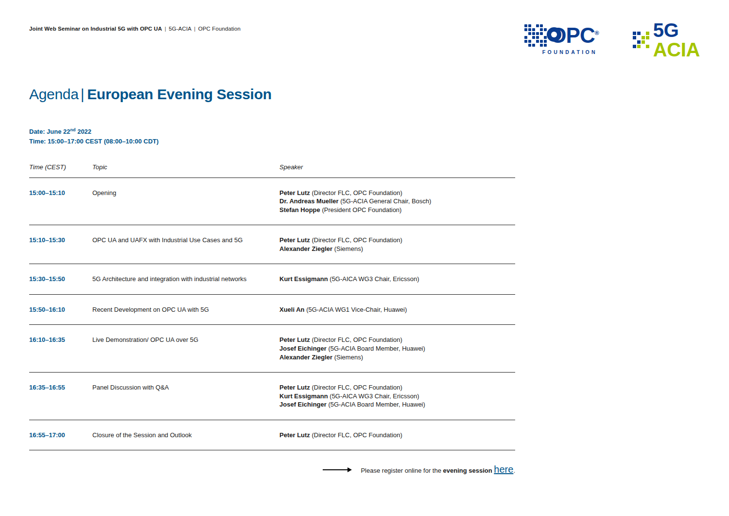Joint Web Seminar on Industrial 5G with OPC UA | 5G-ACIA | OPC Foundation
OPC®
FOUNDATION
5 GACIA
Agenda|European Evening Session
Date: June 22nd 2022
Time: 15:00–17:00 CEST (08:00–10:00 CDT)
| Time (CEST) | Topic | Speaker |
| --- | --- | --- |
| 15:00–15:10 | Opening | Peter Lutz (Director FLC, OPC Foundation) Dr. Andreas Mueller (5G-ACIA General Chair, Bosch) Stefan Hoppe (President OPC Foundation) |
| 15:10–15:30 | OPC UA and UAFX with Industrial Use Cases and 5G | Peter Lutz (Director FLC, OPC Foundation) Alexander Ziegler (Siemens) |
| 15:30–15:50 | 5G Architecture and integration with industrial networks | Kurt Essigmann (5G-AICA WG3 Chair, Ericsson) |
| 15:50–16:10 | Recent Development on OPC UA with 5G | Xueli An (5G-ACIA WG1 Vice-Chair, Huawei) |
| 16:10–16:35 | Live Demonstration/ OPC UA over 5G | Peter Lutz (Director FLC, OPC Foundation) Josef Eichinger (5G-ACIA Board Member, Huawei) Alexander Ziegler (Siemens) |
| 16:35–16:55 | Panel Discussion with Q&A | Peter Lutz (Director FLC, OPC Foundation) Kurt Essigmann (5G-AICA WG3 Chair, Ericsson) Josef Eichinger (5G-ACIA Board Member, Huawei) |
| 16:55–17:00 | Closure of the Session and Outlook | Peter Lutz (Director FLC, OPC Foundation) |
Please register online for the evening session here.